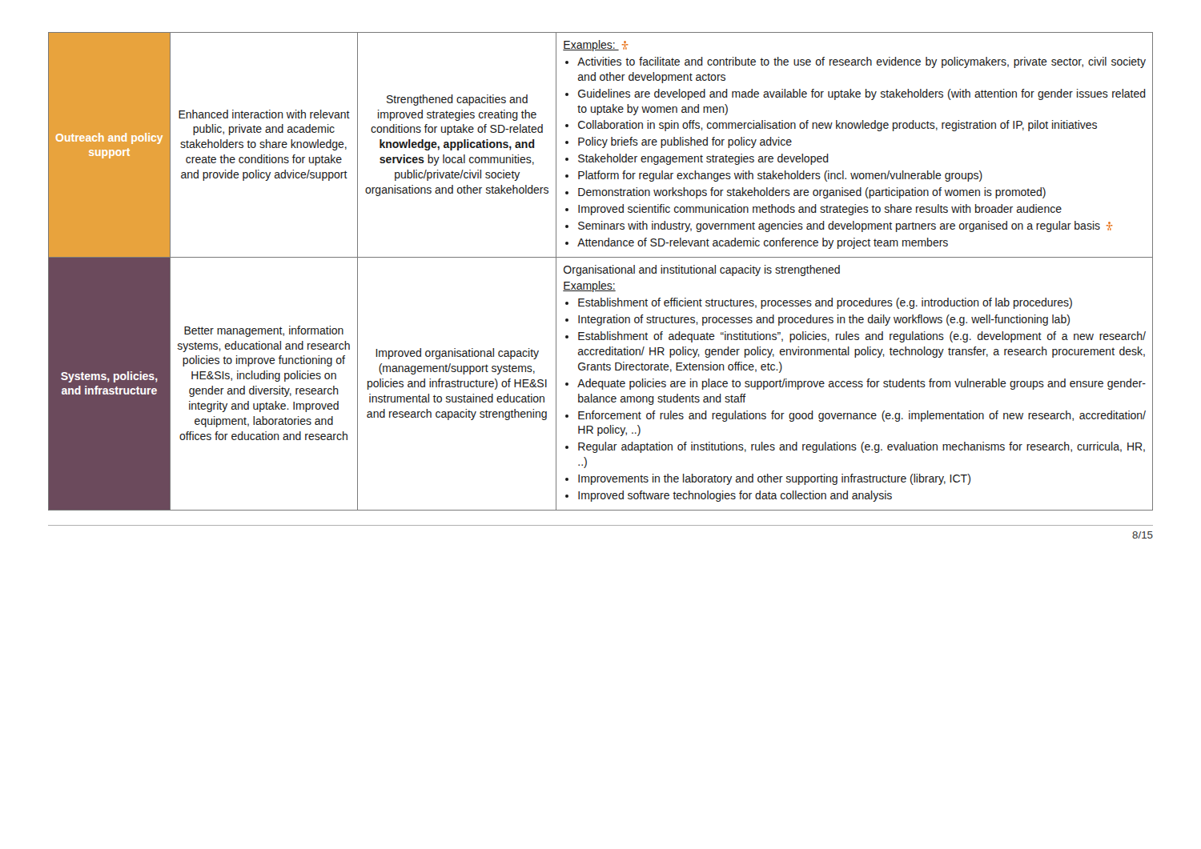| Outreach and policy support | Enhanced interaction with relevant public, private and academic stakeholders to share knowledge, create the conditions for uptake and provide policy advice/support | Strengthened capacities and improved strategies creating the conditions for uptake of SD-related knowledge, applications, and services by local communities, public/private/civil society organisations and other stakeholders | Examples: Activities to facilitate and contribute to the use of research evidence by policymakers, private sector, civil society and other development actors Guidelines are developed and made available for uptake by stakeholders (with attention for gender issues related to uptake by women and men) Collaboration in spin offs, commercialisation of new knowledge products, registration of IP, pilot initiatives Policy briefs are published for policy advice Stakeholder engagement strategies are developed Platform for regular exchanges with stakeholders (incl. women/vulnerable groups) Demonstration workshops for stakeholders are organised (participation of women is promoted) Improved scientific communication methods and strategies to share results with broader audience Seminars with industry, government agencies and development partners are organised on a regular basis Attendance of SD-relevant academic conference by project team members |
| Systems, policies, and infrastructure | Better management, information systems, educational and research policies to improve functioning of HE&SIs, including policies on gender and diversity, research integrity and uptake. Improved equipment, laboratories and offices for education and research | Improved organisational capacity (management/support systems, policies and infrastructure) of HE&SI instrumental to sustained education and research capacity strengthening | Organisational and institutional capacity is strengthened Examples: Establishment of efficient structures, processes and procedures (e.g. introduction of lab procedures) Integration of structures, processes and procedures in the daily workflows (e.g. well-functioning lab) Establishment of adequate “institutions”, policies, rules and regulations (e.g. development of a new research/ accreditation/ HR policy, gender policy, environmental policy, technology transfer, a research procurement desk, Grants Directorate, Extension office, etc.) Adequate policies are in place to support/improve access for students from vulnerable groups and ensure gender-balance among students and staff Enforcement of rules and regulations for good governance (e.g. implementation of new research, accreditation/ HR policy, ..) Regular adaptation of institutions, rules and regulations (e.g. evaluation mechanisms for research, curricula, HR, ..) Improvements in the laboratory and other supporting infrastructure (library, ICT) Improved software technologies for data collection and analysis |
8/15